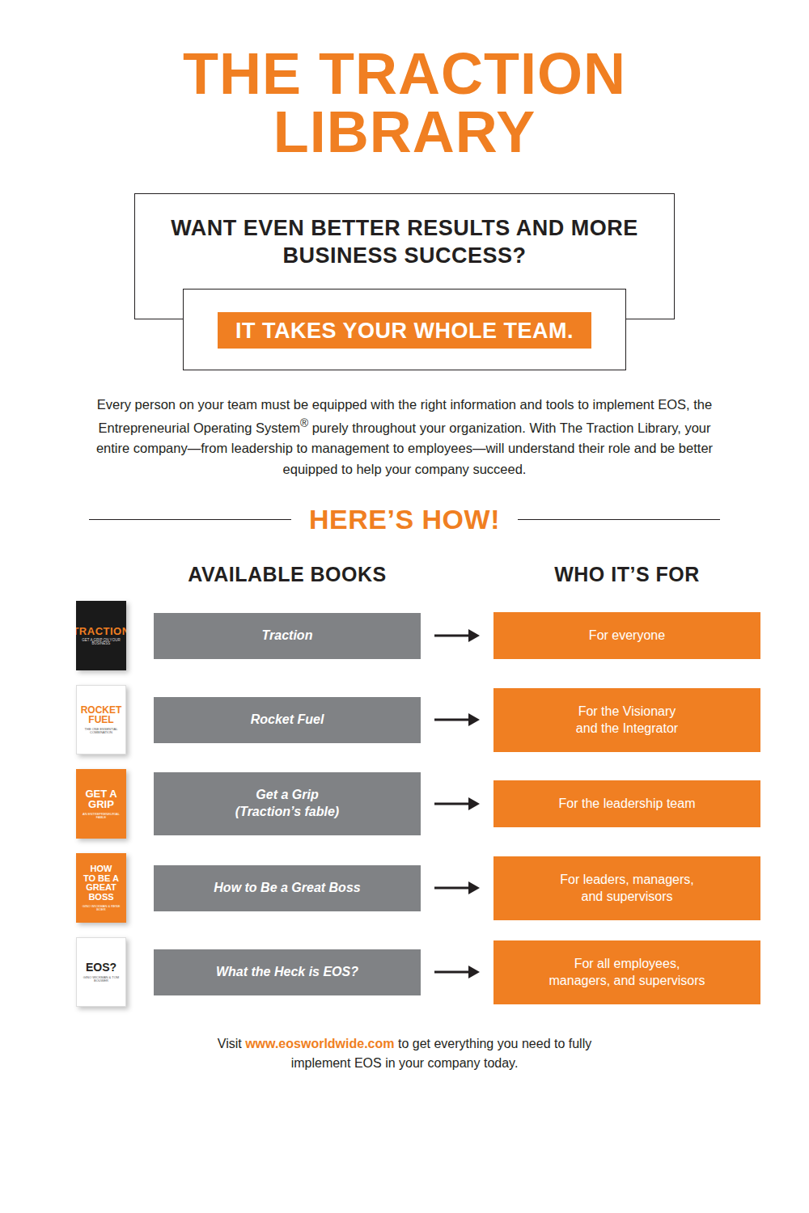The Traction Library
Want even better results and more
business success?
It takes your whole team.
Every person on your team must be equipped with the right information and tools to implement EOS, the Entrepreneurial Operating System® purely throughout your organization. With The Traction Library, your entire company—from leadership to management to employees—will understand their role and be better equipped to help your company succeed.
Here’s How!
Available Books
Who It’s For
TRACTION GET A GRIP ON YOUR BUSINESS
Traction
For everyone
ROCKET
FUEL THE ONE ESSENTIAL COMBINATION
Rocket Fuel
For the Visionary
and the Integrator
GET A
GRIP AN ENTREPRENEURIAL FABLE
Get a Grip
(Traction’s fable)
For the leadership team
HOW
TO BE A
GREAT
BOSS GINO WICKMAN & RENE BOER
How to Be a Great Boss
For leaders, managers,
and supervisors
EOS? GINO WICKMAN & TOM BOUWER
What the Heck is EOS?
For all employees,
managers, and supervisors
Visit www.eosworldwide.com to get everything you need to fully
implement EOS in your company today.